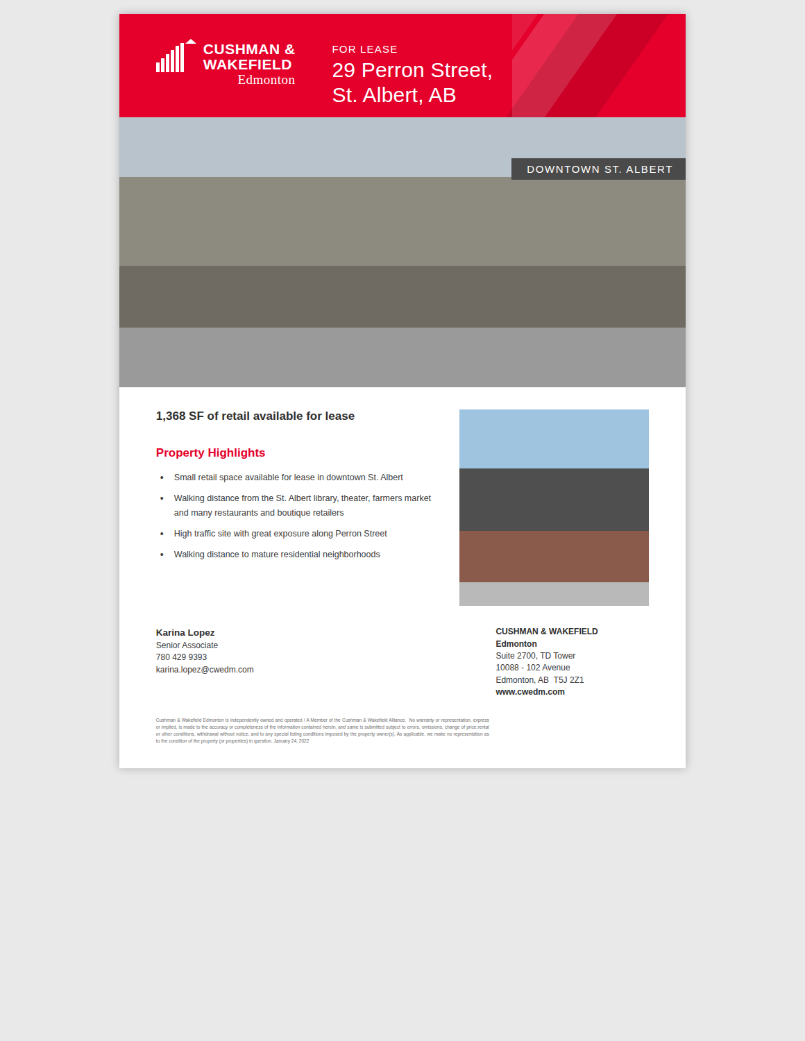CUSHMAN &
WAKEFIELD
Edmonton
FOR LEASE
29 Perron Street,
St. Albert, AB
DOWNTOWN ST. ALBERT
1,368 SF of retail available for lease
Property Highlights
Small retail space available for lease in downtown St. Albert
Walking distance from the St. Albert library, theater, farmers market and many restaurants and boutique retailers
High traffic site with great exposure along Perron Street
Walking distance to mature residential neighborhoods
Karina Lopez
Senior Associate
780 429 9393
karina.lopez@cwedm.com
CUSHMAN & WAKEFIELD
Edmonton
Suite 2700, TD Tower
10088 - 102 Avenue
Edmonton, AB T5J 2Z1
www.cwedm.com
Cushman & Wakefield Edmonton is independently owned and operated / A Member of the Cushman & Wakefield Alliance. No warranty or representation, express or implied, is made to the accuracy or completeness of the information contained herein, and same is submitted subject to errors, omissions, change of price,rental or other conditions, withdrawal without notice, and to any special listing conditions imposed by the property owner(s). As applicable, we make no representation as to the condition of the property (or properties) in question. January 24, 2022